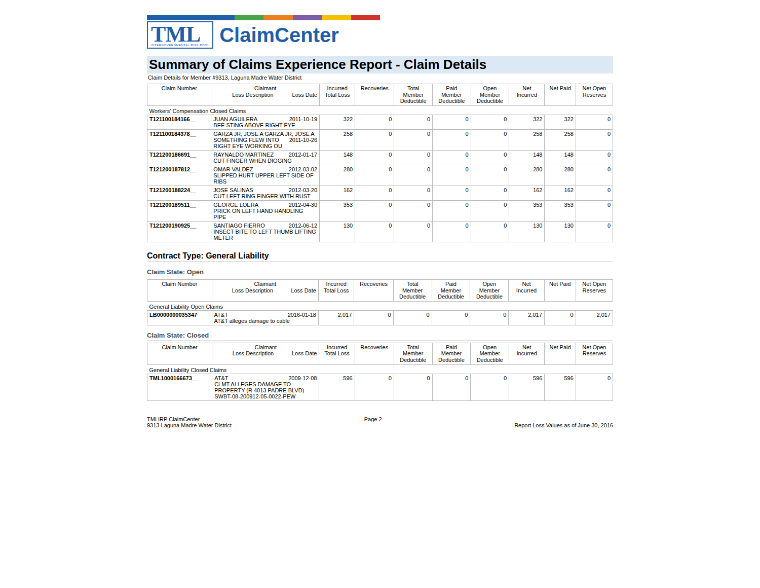TML INTERGOVERNMENTAL RISK POOL ClaimCenter
Summary of Claims Experience Report - Claim Details
Claim Details for Member #9313, Laguna Madre Water District
| Claim Number | Claimant Loss Description Loss Date | Incurred Total Loss | Recoveries | Total Member Deductible | Paid Member Deductible | Open Member Deductible | Net Incurred | Net Paid | Net Open Reserves |
| --- | --- | --- | --- | --- | --- | --- | --- | --- | --- |
| Workers' Compensation Closed Claims |
| T121100184166__ | JUAN AGUILERA 2011-10-19 BEE STING ABOVE RIGHT EYE | 322 | 0 | 0 | 0 | 0 | 322 | 322 | 0 |
| T121100184378__ | GARZA JR, JOSE A GARZA JR, JOSE A 2011-10-26 SOMETHING FLEW INTO RIGHT EYE WORKING OU | 258 | 0 | 0 | 0 | 0 | 258 | 258 | 0 |
| T121200186691__ | RAYNALDO MARTINEZ 2012-01-17 CUT FINGER WHEN DIGGING | 148 | 0 | 0 | 0 | 0 | 148 | 148 | 0 |
| T121200187812__ | OMAR VALDEZ 2012-03-02 SLIPPED HURT UPPER LEFT SIDE OF RIBS | 280 | 0 | 0 | 0 | 0 | 280 | 280 | 0 |
| T121200188224__ | JOSE SALINAS 2012-03-20 CUT LEFT RING FINGER WITH RUST | 162 | 0 | 0 | 0 | 0 | 162 | 162 | 0 |
| T121200189511__ | GEORGE LOERA 2012-04-30 PRICK ON LEFT HAND HANDLING PIPE | 353 | 0 | 0 | 0 | 0 | 353 | 353 | 0 |
| T121200190925__ | SANTIAGO FIERRO 2012-06-12 INSECT BITE TO LEFT THUMB LIFTING METER | 130 | 0 | 0 | 0 | 0 | 130 | 130 | 0 |
Contract Type: General Liability
Claim State: Open
| Claim Number | Claimant Loss Description Loss Date | Incurred Total Loss | Recoveries | Total Member Deductible | Paid Member Deductible | Open Member Deductible | Net Incurred | Net Paid | Net Open Reserves |
| --- | --- | --- | --- | --- | --- | --- | --- | --- | --- |
| General Liability Open Claims |
| LB0000000035347 | AT&T 2016-01-18 AT&T alleges damage to cable | 2,017 | 0 | 0 | 0 | 0 | 2,017 | 0 | 2,017 |
Claim State: Closed
| Claim Number | Claimant Loss Description Loss Date | Incurred Total Loss | Recoveries | Total Member Deductible | Paid Member Deductible | Open Member Deductible | Net Incurred | Net Paid | Net Open Reserves |
| --- | --- | --- | --- | --- | --- | --- | --- | --- | --- |
| General Liability Closed Claims |
| TML1000166673__ | AT&T 2009-12-08 CLMT ALLEGES DAMAGE TO PROPERTY (R 4013 PADRE BLVD) SWBT-08-200912-05-0022-PEW | 596 | 0 | 0 | 0 | 0 | 596 | 596 | 0 |
TMLIRP ClaimCenter
9313 Laguna Madre Water District
Page 2
Report Loss Values as of June 30, 2016